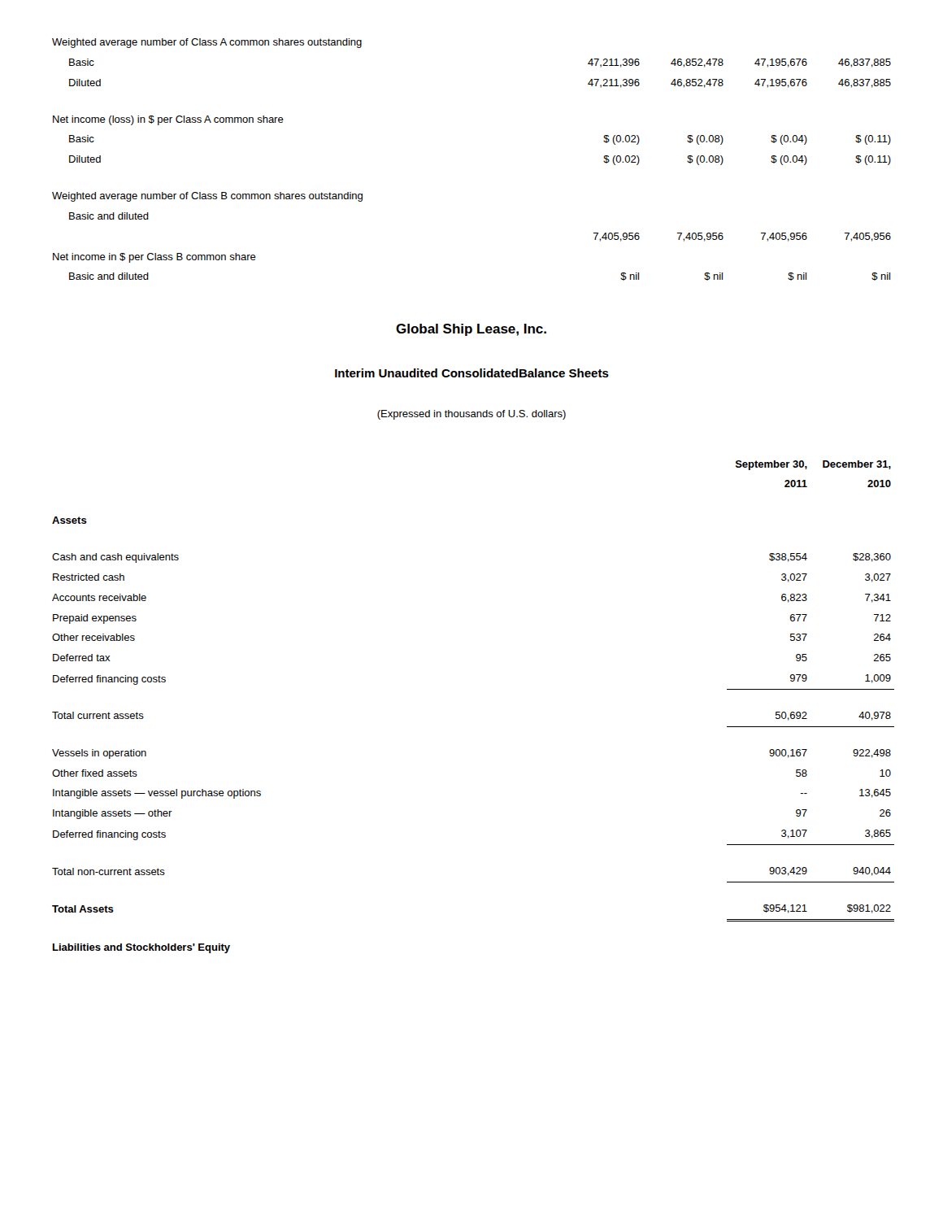| Weighted average number of Class A common shares outstanding | | | | |
| Basic | 47,211,396 | 46,852,478 | 47,195,676 | 46,837,885 |
| Diluted | 47,211,396 | 46,852,478 | 47,195,676 | 46,837,885 |
| Net income (loss) in $ per Class A common share | | | | |
| Basic | $ (0.02) | $ (0.08) | $ (0.04) | $ (0.11) |
| Diluted | $ (0.02) | $ (0.08) | $ (0.04) | $ (0.11) |
| Weighted average number of Class B common shares outstanding | | | | |
| Basic and diluted | | | | |
| | 7,405,956 | 7,405,956 | 7,405,956 | 7,405,956 |
| Net income in $ per Class B common share | | | | |
| Basic and diluted | $ nil | $ nil | $ nil | $ nil |
Global Ship Lease, Inc.
Interim Unaudited ConsolidatedBalance Sheets
(Expressed in thousands of U.S. dollars)
| | September 30, | December 31, |
| | 2011 | 2010 |
| Assets | | |
| Cash and cash equivalents | $38,554 | $28,360 |
| Restricted cash | 3,027 | 3,027 |
| Accounts receivable | 6,823 | 7,341 |
| Prepaid expenses | 677 | 712 |
| Other receivables | 537 | 264 |
| Deferred tax | 95 | 265 |
| Deferred financing costs | 979 | 1,009 |
| Total current assets | 50,692 | 40,978 |
| Vessels in operation | 900,167 | 922,498 |
| Other fixed assets | 58 | 10 |
| Intangible assets — vessel purchase options | -- | 13,645 |
| Intangible assets — other | 97 | 26 |
| Deferred financing costs | 3,107 | 3,865 |
| Total non-current assets | 903,429 | 940,044 |
| Total Assets | $954,121 | $981,022 |
| Liabilities and Stockholders' Equity | | |